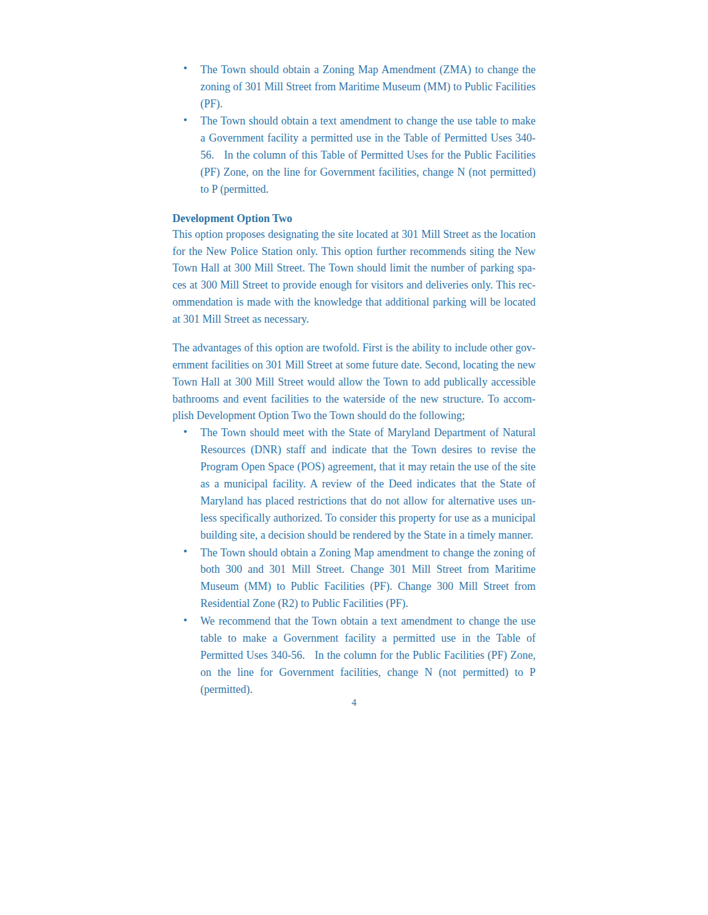The Town should obtain a Zoning Map Amendment (ZMA) to change the zoning of 301 Mill Street from Maritime Museum (MM) to Public Facilities (PF).
The Town should obtain a text amendment to change the use table to make a Government facility a permitted use in the Table of Permitted Uses 340-56. In the column of this Table of Permitted Uses for the Public Facilities (PF) Zone, on the line for Government facilities, change N (not permitted) to P (permitted.
Development Option Two
This option proposes designating the site located at 301 Mill Street as the location for the New Police Station only. This option further recommends siting the New Town Hall at 300 Mill Street. The Town should limit the number of parking spaces at 300 Mill Street to provide enough for visitors and deliveries only. This recommendation is made with the knowledge that additional parking will be located at 301 Mill Street as necessary.
The advantages of this option are twofold. First is the ability to include other government facilities on 301 Mill Street at some future date. Second, locating the new Town Hall at 300 Mill Street would allow the Town to add publically accessible bathrooms and event facilities to the waterside of the new structure. To accomplish Development Option Two the Town should do the following;
The Town should meet with the State of Maryland Department of Natural Resources (DNR) staff and indicate that the Town desires to revise the Program Open Space (POS) agreement, that it may retain the use of the site as a municipal facility. A review of the Deed indicates that the State of Maryland has placed restrictions that do not allow for alternative uses unless specifically authorized. To consider this property for use as a municipal building site, a decision should be rendered by the State in a timely manner.
The Town should obtain a Zoning Map amendment to change the zoning of both 300 and 301 Mill Street. Change 301 Mill Street from Maritime Museum (MM) to Public Facilities (PF). Change 300 Mill Street from Residential Zone (R2) to Public Facilities (PF).
We recommend that the Town obtain a text amendment to change the use table to make a Government facility a permitted use in the Table of Permitted Uses 340-56. In the column for the Public Facilities (PF) Zone, on the line for Government facilities, change N (not permitted) to P (permitted).
4